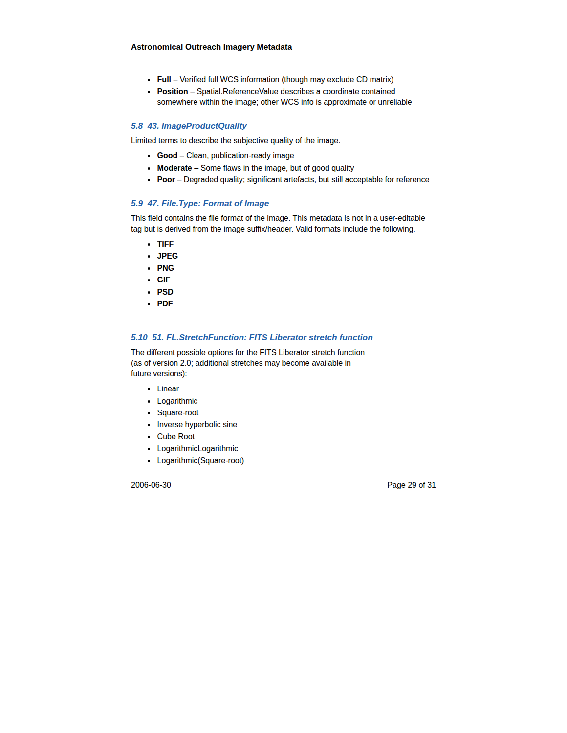Astronomical Outreach Imagery Metadata
Full – Verified full WCS information (though may exclude CD matrix)
Position – Spatial.ReferenceValue describes a coordinate contained somewhere within the image; other WCS info is approximate or unreliable
5.843. ImageProductQuality
Limited terms to describe the subjective quality of the image.
Good – Clean, publication-ready image
Moderate – Some flaws in the image, but of good quality
Poor – Degraded quality; significant artefacts, but still acceptable for reference
5.947. File.Type: Format of Image
This field contains the file format of the image. This metadata is not in a user-editable tag but is derived from the image suffix/header. Valid formats include the following.
TIFF
JPEG
PNG
GIF
PSD
PDF
5.1051. FL.StretchFunction: FITS Liberator stretch function
The different possible options for the FITS Liberator stretch function
(as of version 2.0; additional stretches may become available in
future versions):
Linear
Logarithmic
Square-root
Inverse hyperbolic sine
Cube Root
LogarithmicLogarithmic
Logarithmic(Square-root)
2006-06-30 Page 29 of 31